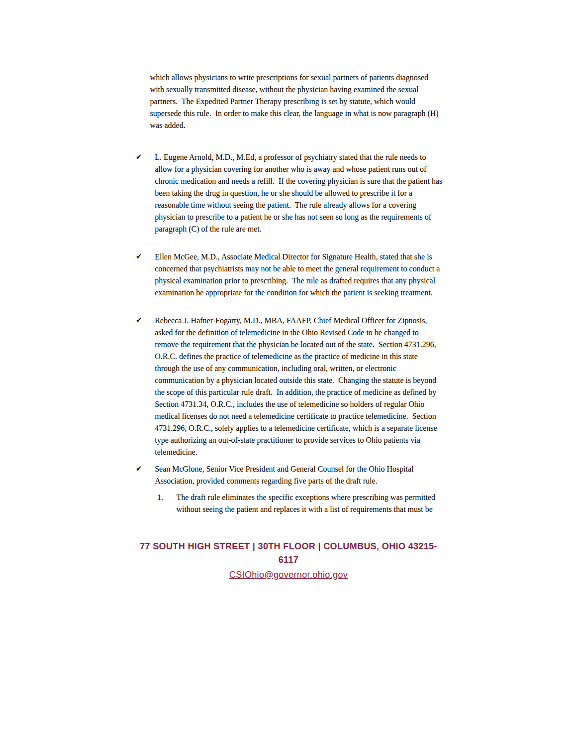which allows physicians to write prescriptions for sexual partners of patients diagnosed with sexually transmitted disease, without the physician having examined the sexual partners. The Expedited Partner Therapy prescribing is set by statute, which would supersede this rule. In order to make this clear, the language in what is now paragraph (H) was added.
L. Eugene Arnold, M.D., M.Ed, a professor of psychiatry stated that the rule needs to allow for a physician covering for another who is away and whose patient runs out of chronic medication and needs a refill. If the covering physician is sure that the patient has been taking the drug in question, he or she should be allowed to prescribe it for a reasonable time without seeing the patient. The rule already allows for a covering physician to prescribe to a patient he or she has not seen so long as the requirements of paragraph (C) of the rule are met.
Ellen McGee, M.D., Associate Medical Director for Signature Health, stated that she is concerned that psychiatrists may not be able to meet the general requirement to conduct a physical examination prior to prescribing. The rule as drafted requires that any physical examination be appropriate for the condition for which the patient is seeking treatment.
Rebecca J. Hafner-Fogarty, M.D., MBA, FAAFP, Chief Medical Officer for Zipnosis, asked for the definition of telemedicine in the Ohio Revised Code to be changed to remove the requirement that the physician be located out of the state. Section 4731.296, O.R.C. defines the practice of telemedicine as the practice of medicine in this state through the use of any communication, including oral, written, or electronic communication by a physician located outside this state. Changing the statute is beyond the scope of this particular rule draft. In addition, the practice of medicine as defined by Section 4731.34, O.R.C., includes the use of telemedicine so holders of regular Ohio medical licenses do not need a telemedicine certificate to practice telemedicine. Section 4731.296, O.R.C., solely applies to a telemedicine certificate, which is a separate license type authorizing an out-of-state practitioner to provide services to Ohio patients via telemedicine.
Sean McGlone, Senior Vice President and General Counsel for the Ohio Hospital Association, provided comments regarding five parts of the draft rule.
The draft rule eliminates the specific exceptions where prescribing was permitted without seeing the patient and replaces it with a list of requirements that must be
77 SOUTH HIGH STREET | 30TH FLOOR | COLUMBUS, OHIO 43215-6117 CSIOhio@governor.ohio.gov